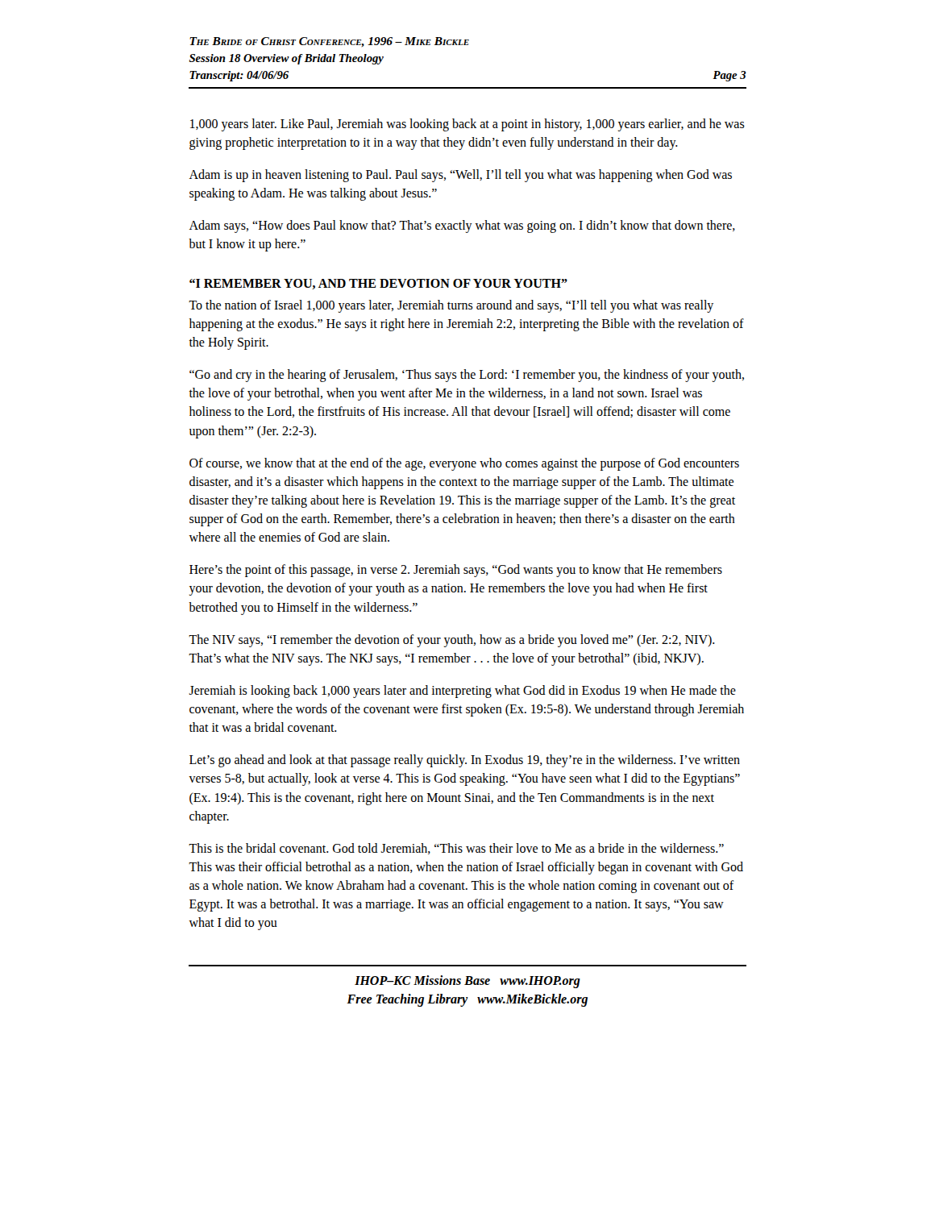The Bride of Christ Conference, 1996 – Mike Bickle
Session 18 Overview of Bridal Theology
Transcript: 04/06/96 Page 3
1,000 years later. Like Paul, Jeremiah was looking back at a point in history, 1,000 years earlier, and he was giving prophetic interpretation to it in a way that they didn’t even fully understand in their day.
Adam is up in heaven listening to Paul. Paul says, “Well, I’ll tell you what was happening when God was speaking to Adam. He was talking about Jesus.”
Adam says, “How does Paul know that? That’s exactly what was going on. I didn’t know that down there, but I know it up here.”
“I remember you, and the devotion of your youth”
To the nation of Israel 1,000 years later, Jeremiah turns around and says, “I’ll tell you what was really happening at the exodus.” He says it right here in Jeremiah 2:2, interpreting the Bible with the revelation of the Holy Spirit.
“Go and cry in the hearing of Jerusalem, ‘Thus says the Lord: ‘I remember you, the kindness of your youth, the love of your betrothal, when you went after Me in the wilderness, in a land not sown. Israel was holiness to the Lord, the firstfruits of His increase. All that devour [Israel] will offend; disaster will come upon them’” (Jer. 2:2-3).
Of course, we know that at the end of the age, everyone who comes against the purpose of God encounters disaster, and it’s a disaster which happens in the context to the marriage supper of the Lamb. The ultimate disaster they’re talking about here is Revelation 19. This is the marriage supper of the Lamb. It’s the great supper of God on the earth. Remember, there’s a celebration in heaven; then there’s a disaster on the earth where all the enemies of God are slain.
Here’s the point of this passage, in verse 2. Jeremiah says, “God wants you to know that He remembers your devotion, the devotion of your youth as a nation. He remembers the love you had when He first betrothed you to Himself in the wilderness.”
The NIV says, “I remember the devotion of your youth, how as a bride you loved me” (Jer. 2:2, NIV). That’s what the NIV says. The NKJ says, “I remember . . . the love of your betrothal” (ibid, NKJV).
Jeremiah is looking back 1,000 years later and interpreting what God did in Exodus 19 when He made the covenant, where the words of the covenant were first spoken (Ex. 19:5-8). We understand through Jeremiah that it was a bridal covenant.
Let’s go ahead and look at that passage really quickly. In Exodus 19, they’re in the wilderness. I’ve written verses 5-8, but actually, look at verse 4. This is God speaking. “You have seen what I did to the Egyptians” (Ex. 19:4). This is the covenant, right here on Mount Sinai, and the Ten Commandments is in the next chapter.
This is the bridal covenant. God told Jeremiah, “This was their love to Me as a bride in the wilderness.” This was their official betrothal as a nation, when the nation of Israel officially began in covenant with God as a whole nation. We know Abraham had a covenant. This is the whole nation coming in covenant out of Egypt. It was a betrothal. It was a marriage. It was an official engagement to a nation. It says, “You saw what I did to you
IHOP–KC Missions Base www.IHOP.org
Free Teaching Library www.MikeBickle.org